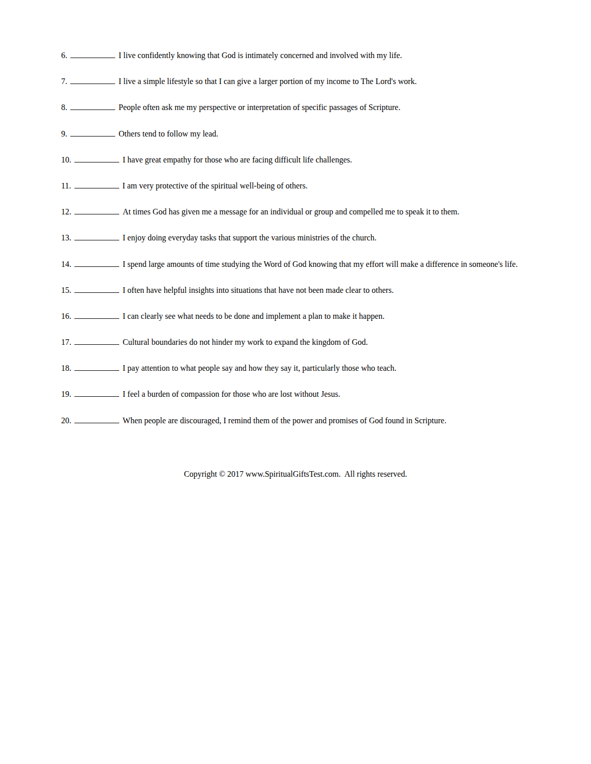6. I live confidently knowing that God is intimately concerned and involved with my life.
7. I live a simple lifestyle so that I can give a larger portion of my income to The Lord's work.
8. People often ask me my perspective or interpretation of specific passages of Scripture.
9. Others tend to follow my lead.
10. I have great empathy for those who are facing difficult life challenges.
11. I am very protective of the spiritual well-being of others.
12. At times God has given me a message for an individual or group and compelled me to speak it to them.
13. I enjoy doing everyday tasks that support the various ministries of the church.
14. I spend large amounts of time studying the Word of God knowing that my effort will make a difference in someone's life.
15. I often have helpful insights into situations that have not been made clear to others.
16. I can clearly see what needs to be done and implement a plan to make it happen.
17. Cultural boundaries do not hinder my work to expand the kingdom of God.
18. I pay attention to what people say and how they say it, particularly those who teach.
19. I feel a burden of compassion for those who are lost without Jesus.
20. When people are discouraged, I remind them of the power and promises of God found in Scripture.
Copyright © 2017 www.SpiritualGiftsTest.com. All rights reserved.